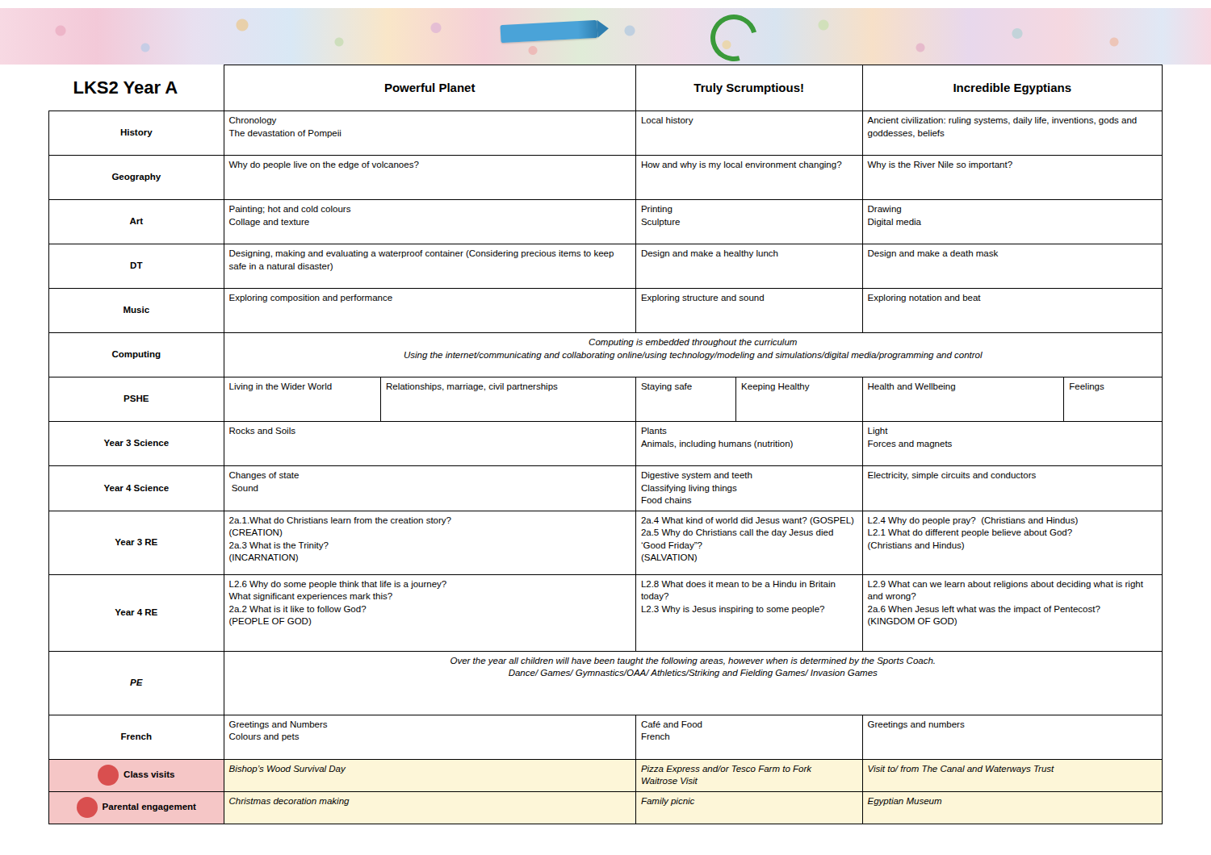| LKS2 Year A | Powerful Planet | Truly Scrumptious! | Incredible Egyptians |
| History | Chronology The devastation of Pompeii | Local history | Ancient civilization: ruling systems, daily life, inventions, gods and goddesses, beliefs |
| Geography | Why do people live on the edge of volcanoes? | How and why is my local environment changing? | Why is the River Nile so important? |
| Art | Painting; hot and cold colours Collage and texture | Printing Sculpture | Drawing Digital media |
| DT | Designing, making and evaluating a waterproof container (Considering precious items to keep safe in a natural disaster) | Design and make a healthy lunch | Design and make a death mask |
| Music | Exploring composition and performance | Exploring structure and sound | Exploring notation and beat |
| Computing | Computing is embedded throughout the curriculum Using the internet/communicating and collaborating online/using technology/modeling and simulations/digital media/programming and control |
| PSHE | Living in the Wider World | Relationships, marriage, civil partnerships | Staying safe | Keeping Healthy | Health and Wellbeing | Feelings |
| Year 3 Science | Rocks and Soils | Plants Animals, including humans (nutrition) | Light Forces and magnets |
| Year 4 Science | Changes of state Sound | Digestive system and teeth Classifying living things Food chains | Electricity, simple circuits and conductors |
| Year 3 RE | 2a.1.What do Christians learn from the creation story? (CREATION) 2a.3 What is the Trinity? (INCARNATION) | 2a.4 What kind of world did Jesus want? (GOSPEL) 2a.5 Why do Christians call the day Jesus died ‘Good Friday”? (SALVATION) | L2.4 Why do people pray? (Christians and Hindus) L2.1 What do different people believe about God? (Christians and Hindus) |
| Year 4 RE | L2.6 Why do some people think that life is a journey? What significant experiences mark this? 2a.2 What is it like to follow God? (PEOPLE OF GOD) | L2.8 What does it mean to be a Hindu in Britain today? L2.3 Why is Jesus inspiring to some people? | L2.9 What can we learn about religions about deciding what is right and wrong? 2a.6 When Jesus left what was the impact of Pentecost? (KINGDOM OF GOD) |
| PE | Over the year all children will have been taught the following areas, however when is determined by the Sports Coach. Dance/ Games/ Gymnastics/OAA/ Athletics/Striking and Fielding Games/ Invasion Games |
| French | Greetings and Numbers Colours and pets | Café and Food French | Greetings and numbers |
| Class visits | Bishop’s Wood Survival Day | Pizza Express and/or Tesco Farm to Fork Waitrose Visit | Visit to/ from The Canal and Waterways Trust |
| Parental engagement | Christmas decoration making | Family picnic | Egyptian Museum |